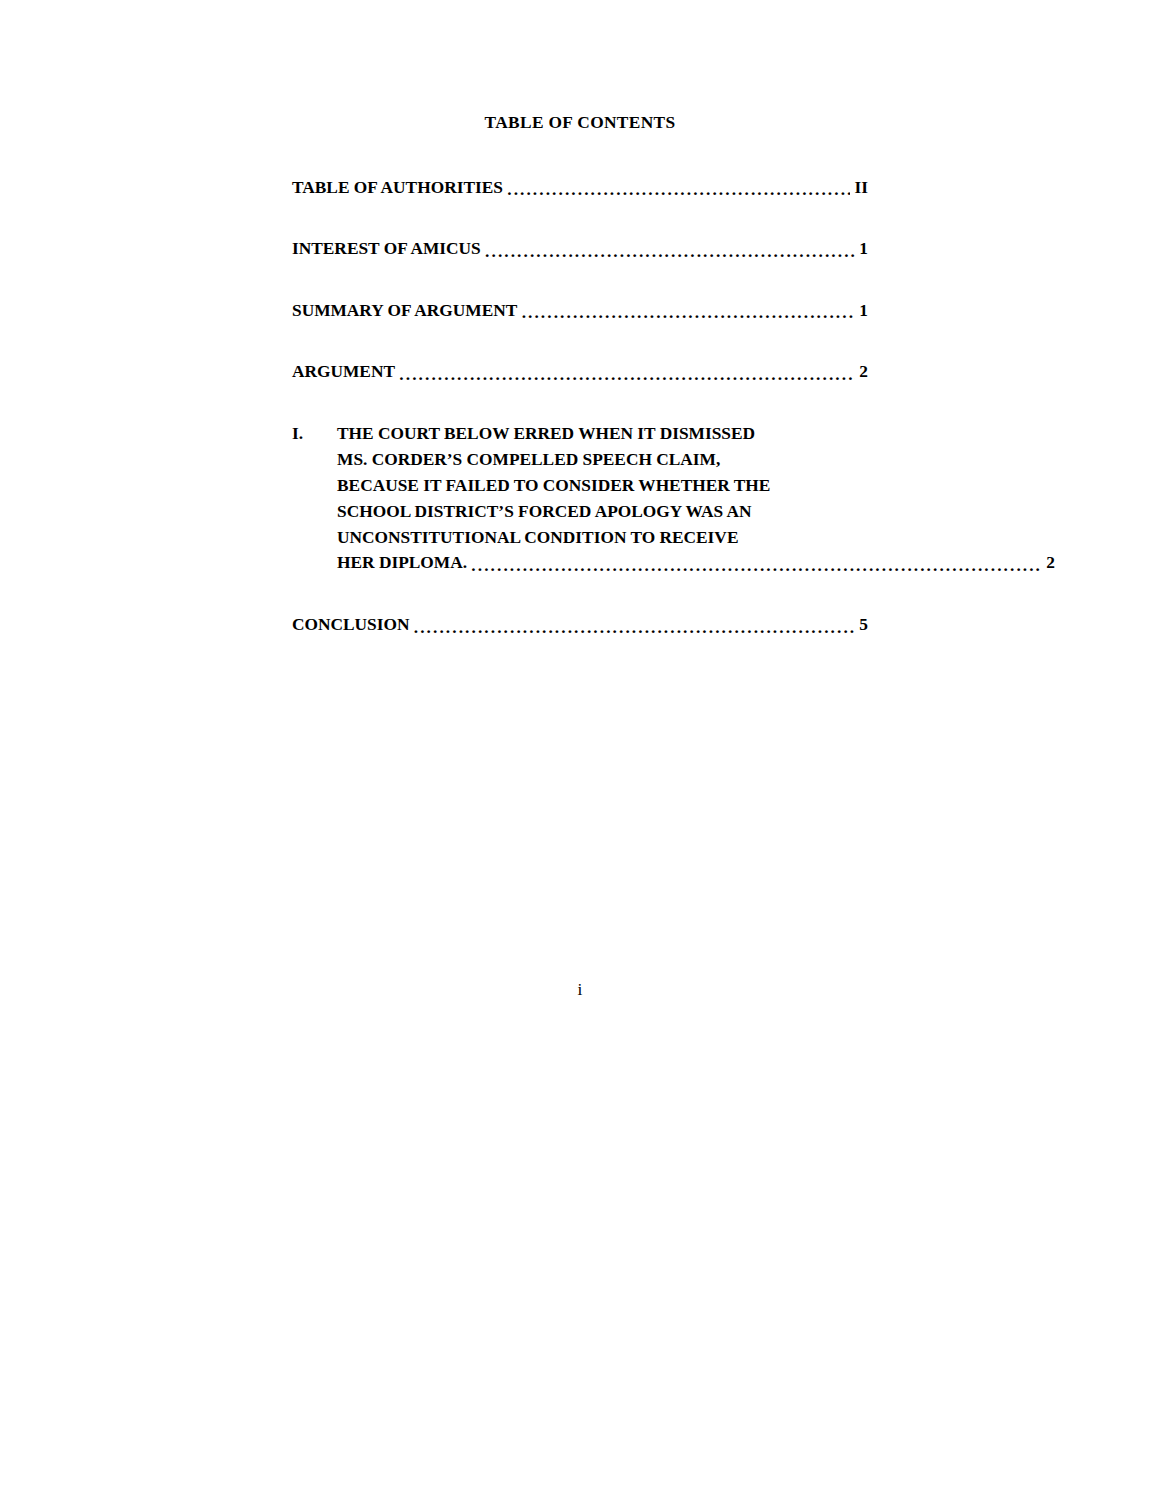Table of Contents
Table of Authorities .................................................................................. ii
Interest of Amicus ....................................................................................... 1
Summary of Argument ............................................................................ 1
Argument ......................................................................................................... 2
I. The Court Below Erred When It Dismissed Ms. Corder’s Compelled Speech Claim, Because It Failed to Consider Whether the School District’s Forced Apology Was an Unconstitutional Condition to Receive Her Diploma. ......................................................................................... 2
Conclusion ....................................................................................................... 5
i